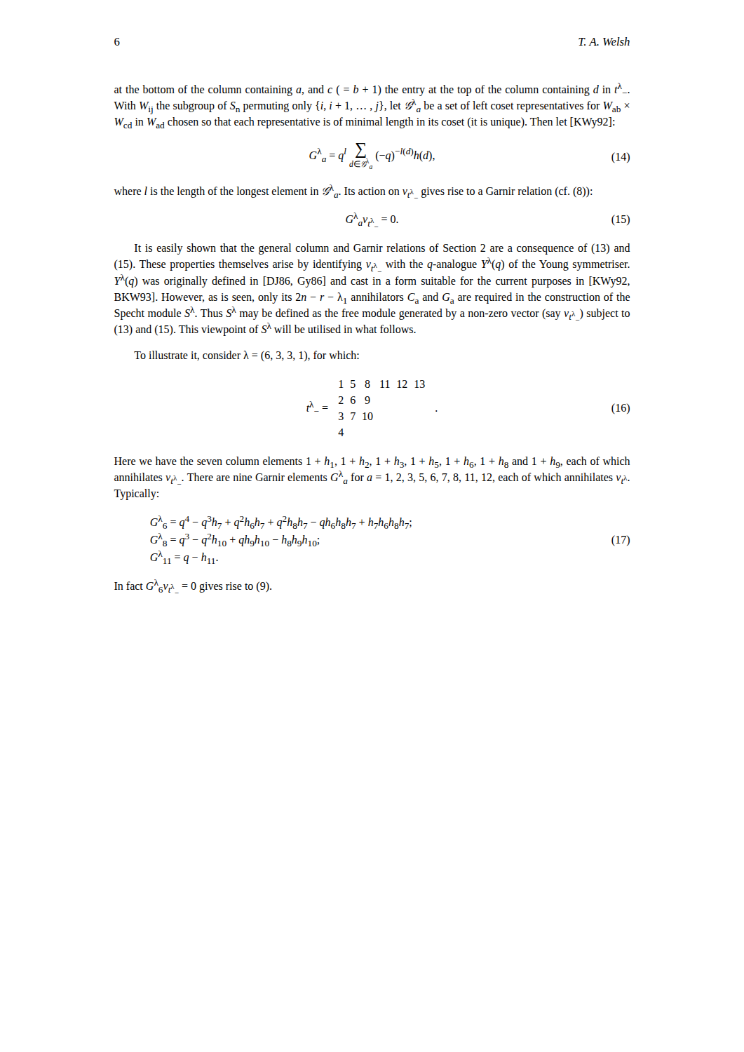6 T. A. Welsh
at the bottom of the column containing a, and c ( = b + 1) the entry at the top of the column containing d in tλ−. With Wij the subgroup of Sn permuting only {i, i + 1, … , j}, let 𝒢λa be a set of left coset representatives for Wab × Wcd in Wad chosen so that each representative is of minimal length in its coset (it is unique). Then let [KWy92]:
Gλa = ql ∑d∈𝒢λa (−q)−l(d)h(d),
(14)
where l is the length of the longest element in 𝒢λa. Its action on vtλ− gives rise to a Garnir relation (cf. (8)):
Gλavtλ− = 0.
(15)
It is easily shown that the general column and Garnir relations of Section 2 are a consequence of (13) and (15). These properties themselves arise by identifying vtλ− with the q-analogue Yλ(q) of the Young symmetriser. Yλ(q) was originally defined in [DJ86, Gy86] and cast in a form suitable for the current purposes in [KWy92, BKW93]. However, as is seen, only its 2n − r − λ1 annihilators Ca and Ga are required in the construction of the Specht module Sλ. Thus Sλ may be defined as the free module generated by a non-zero vector (say vtλ−) subject to (13) and (15). This viewpoint of Sλ will be utilised in what follows.
To illustrate it, consider λ = (6, 3, 3, 1), for which:
tλ− =
| 1 | 5 | 8 | 11 | 12 | 13 |
| 2 | 6 | 9 | | | |
| 3 | 7 | 10 | | | |
| 4 | | | | | |
.
(16)
Here we have the seven column elements 1 + h1, 1 + h2, 1 + h3, 1 + h5, 1 + h6, 1 + h8 and 1 + h9, each of which annihilates vtλ−. There are nine Garnir elements Gλa for a = 1, 2, 3, 5, 6, 7, 8, 11, 12, each of which annihilates vtλ. Typically:
Gλ6 = q4 − q3h7 + q2h6h7 + q2h8h7 − qh6h8h7 + h7h6h8h7;
Gλ8 = q3 − q2h10 + qh9h10 − h8h9h10;
Gλ11 = q − h11.
(17)
In fact Gλ6vtλ− = 0 gives rise to (9).